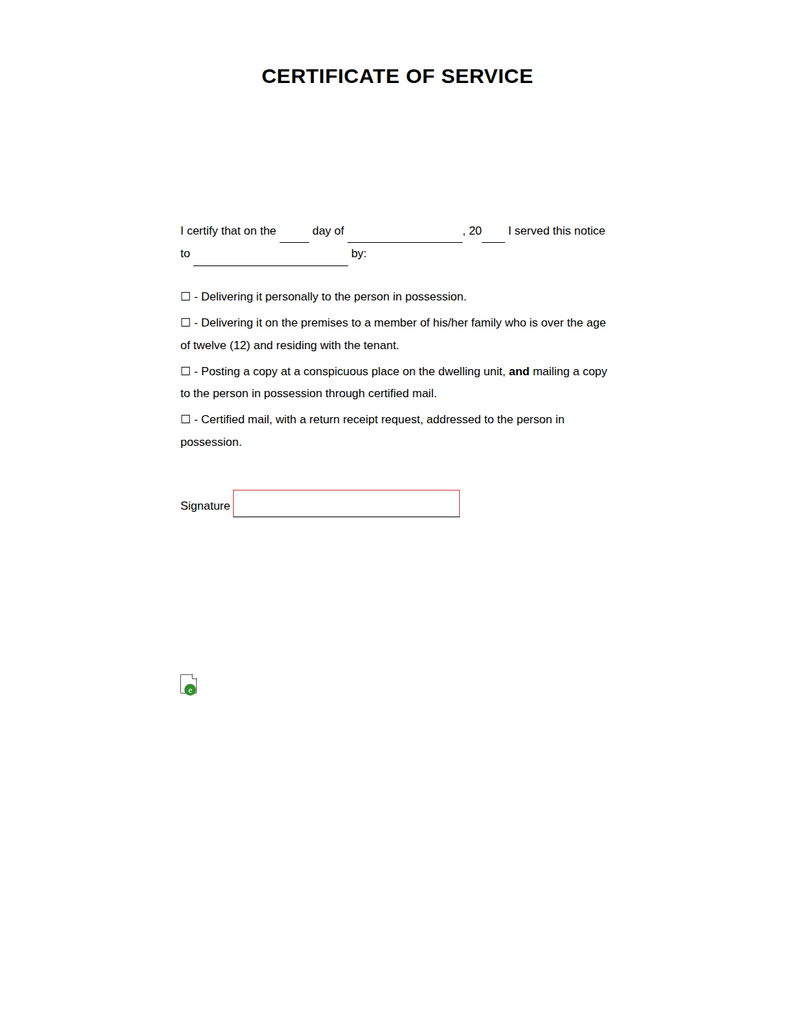CERTIFICATE OF SERVICE
I certify that on the day of , 20 I served this notice to by:
☐ - Delivering it personally to the person in possession.
☐ - Delivering it on the premises to a member of his/her family who is over the age of twelve (12) and residing with the tenant.
☐ - Posting a copy at a conspicuous place on the dwelling unit, and mailing a copy to the person in possession through certified mail.
☐ - Certified mail, with a return receipt request, addressed to the person in possession.
Signature
e